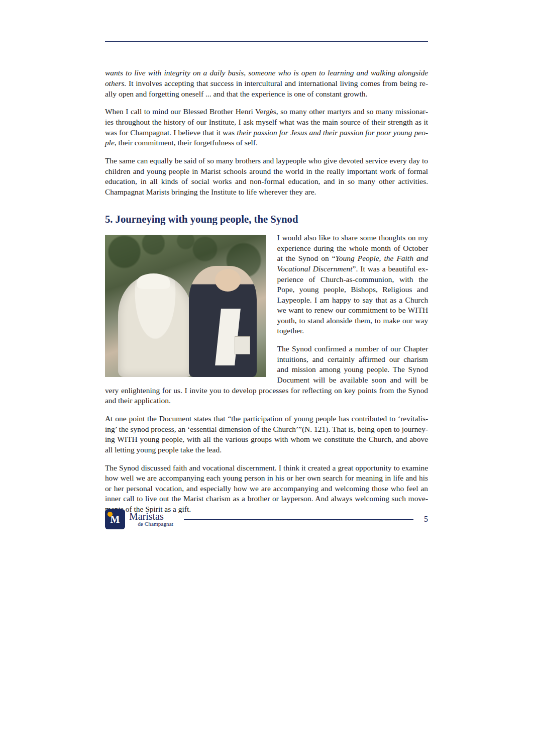wants to live with integrity on a daily basis, someone who is open to learning and walking alongside others. It involves accepting that success in intercultural and international living comes from being really open and forgetting oneself ... and that the experience is one of constant growth.
When I call to mind our Blessed Brother Henri Vergès, so many other martyrs and so many missionaries throughout the history of our Institute, I ask myself what was the main source of their strength as it was for Champagnat. I believe that it was their passion for Jesus and their passion for poor young people, their commitment, their forgetfulness of self.
The same can equally be said of so many brothers and laypeople who give devoted service every day to children and young people in Marist schools around the world in the really important work of formal education, in all kinds of social works and non-formal education, and in so many other activities. Champagnat Marists bringing the Institute to life wherever they are.
5. Journeying with young people, the Synod
I would also like to share some thoughts on my experience during the whole month of October at the Synod on “Young People, the Faith and Vocational Discernment”. It was a beautiful experience of Church-as-communion, with the Pope, young people, Bishops, Religious and Laypeople. I am happy to say that as a Church we want to renew our commitment to be WITH youth, to stand alonside them, to make our way together.
The Synod confirmed a number of our Chapter intuitions, and certainly affirmed our charism and mission among young people. The Synod Document will be available soon and will be very enlightening for us. I invite you to develop processes for reflecting on key points from the Synod and their application.
At one point the Document states that “the participation of young people has contributed to ‘revitalising’ the synod process, an ‘essential dimension of the Church’”(N. 121). That is, being open to journeying WITH young people, with all the various groups with whom we constitute the Church, and above all letting young people take the lead.
The Synod discussed faith and vocational discernment. I think it created a great opportunity to examine how well we are accompanying each young person in his or her own search for meaning in life and his or her personal vocation, and especially how we are accompanying and welcoming those who feel an inner call to live out the Marist charism as a brother or layperson. And always welcoming such movements of the Spirit as a gift.
Maristas de Champagnat
5